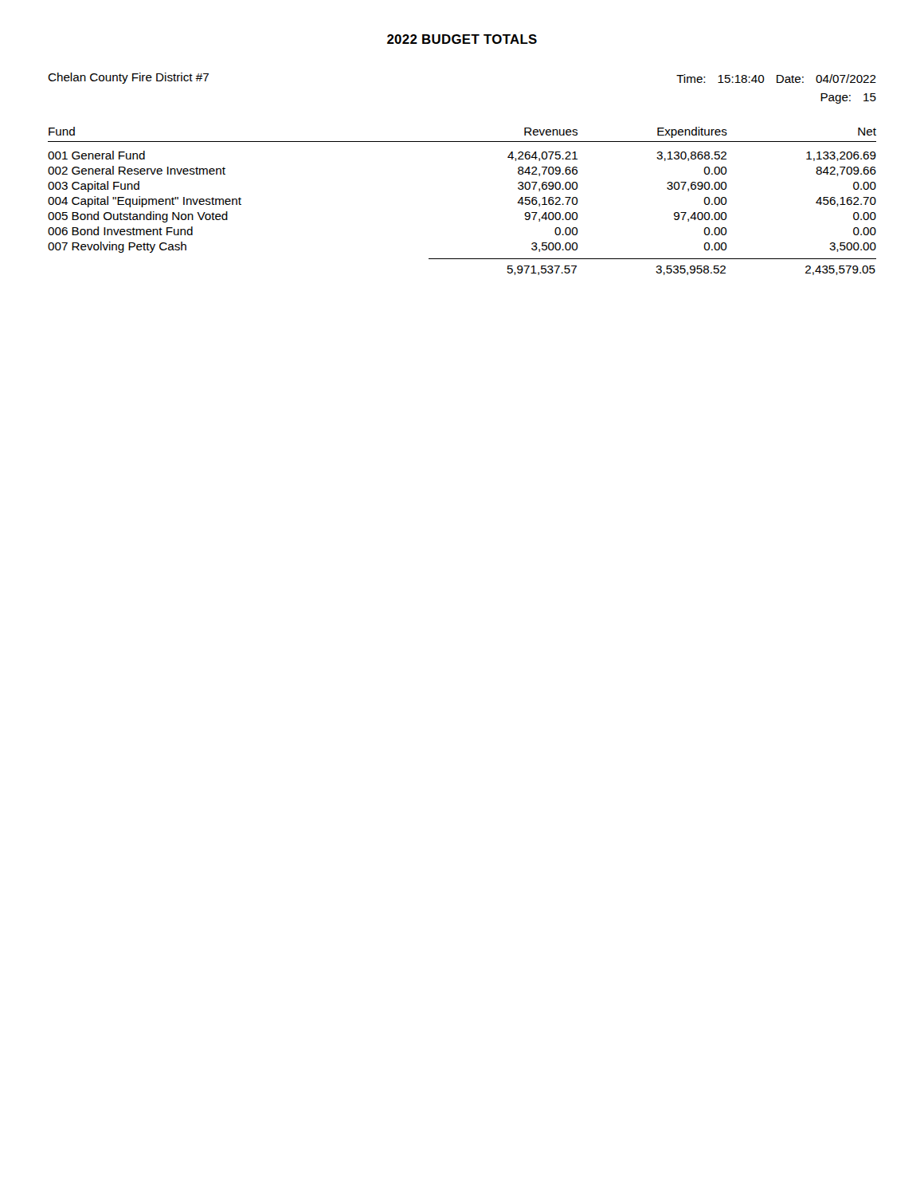2022 BUDGET TOTALS
Chelan County Fire District #7
Time:15:18:40 Date: 04/07/2022
Page:15
| Fund | Revenues | Expenditures | Net |
| --- | --- | --- | --- |
| 001 General Fund | 4,264,075.21 | 3,130,868.52 | 1,133,206.69 |
| 002 General Reserve Investment | 842,709.66 | 0.00 | 842,709.66 |
| 003 Capital Fund | 307,690.00 | 307,690.00 | 0.00 |
| 004 Capital "Equipment" Investment | 456,162.70 | 0.00 | 456,162.70 |
| 005 Bond Outstanding Non Voted | 97,400.00 | 97,400.00 | 0.00 |
| 006 Bond Investment Fund | 0.00 | 0.00 | 0.00 |
| 007 Revolving Petty Cash | 3,500.00 | 0.00 | 3,500.00 |
| | 5,971,537.57 | 3,535,958.52 | 2,435,579.05 |